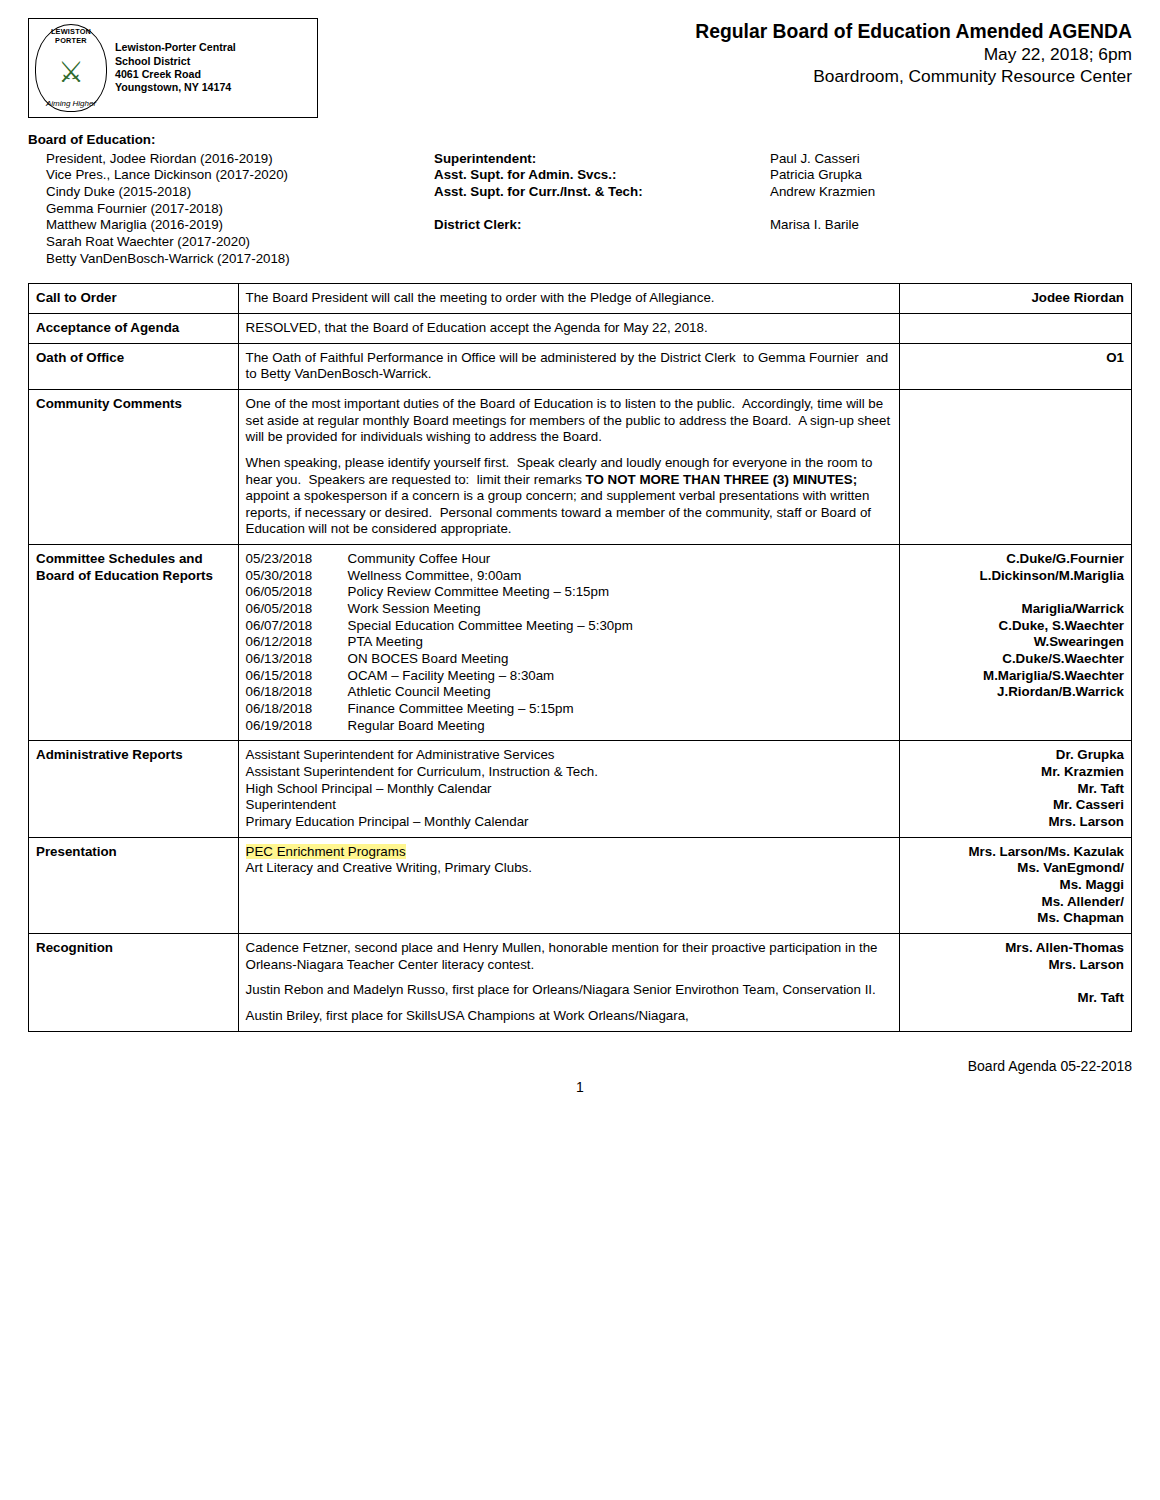LEWISTON
PORTER
⚔
Aiming Higher
Lewiston-Porter Central
School District
4061 Creek Road
Youngstown, NY 14174
Regular Board of Education Amended AGENDA
May 22, 2018; 6pm
Boardroom, Community Resource Center
Board of Education:
President, Jodee Riordan (2016-2019)
Superintendent:
Paul J. Casseri
Vice Pres., Lance Dickinson (2017-2020)
Asst. Supt. for Admin. Svcs.:
Patricia Grupka
Cindy Duke (2015-2018)
Asst. Supt. for Curr./Inst. & Tech:
Andrew Krazmien
Gemma Fournier (2017-2018)
Matthew Mariglia (2016-2019)
District Clerk:
Marisa I. Barile
Sarah Roat Waechter (2017-2020)
Betty VanDenBosch-Warrick (2017-2018)
| Call to Order | The Board President will call the meeting to order with the Pledge of Allegiance. | Jodee Riordan |
| Acceptance of Agenda | RESOLVED, that the Board of Education accept the Agenda for May 22, 2018. | |
| Oath of Office | The Oath of Faithful Performance in Office will be administered by the District Clerk to Gemma Fournier and to Betty VanDenBosch-Warrick. | O1 |
| Community Comments | One of the most important duties of the Board of Education is to listen to the public. Accordingly, time will be set aside at regular monthly Board meetings for members of the public to address the Board. A sign-up sheet will be provided for individuals wishing to address the Board. When speaking, please identify yourself first. Speak clearly and loudly enough for everyone in the room to hear you. Speakers are requested to: limit their remarks TO NOT MORE THAN THREE (3) MINUTES; appoint a spokesperson if a concern is a group concern; and supplement verbal presentations with written reports, if necessary or desired. Personal comments toward a member of the community, staff or Board of Education will not be considered appropriate. | |
| Committee Schedules and Board of Education Reports | 05/23/2018 Community Coffee Hour 05/30/2018 Wellness Committee, 9:00am 06/05/2018 Policy Review Committee Meeting – 5:15pm 06/05/2018 Work Session Meeting 06/07/2018 Special Education Committee Meeting – 5:30pm 06/12/2018 PTA Meeting 06/13/2018 ON BOCES Board Meeting 06/15/2018 OCAM – Facility Meeting – 8:30am 06/18/2018 Athletic Council Meeting 06/18/2018 Finance Committee Meeting – 5:15pm 06/19/2018 Regular Board Meeting | C.Duke/G.Fournier L.Dickinson/M.Mariglia Mariglia/Warrick C.Duke, S.Waechter W.Swearingen C.Duke/S.Waechter M.Mariglia/S.Waechter J.Riordan/B.Warrick |
| Administrative Reports | Assistant Superintendent for Administrative Services Assistant Superintendent for Curriculum, Instruction & Tech. High School Principal – Monthly Calendar Superintendent Primary Education Principal – Monthly Calendar | Dr. Grupka Mr. Krazmien Mr. Taft Mr. Casseri Mrs. Larson |
| Presentation | PEC Enrichment Programs Art Literacy and Creative Writing, Primary Clubs. | Mrs. Larson/Ms. Kazulak Ms. VanEgmond/ Ms. Maggi Ms. Allender/ Ms. Chapman |
| Recognition | Cadence Fetzner, second place and Henry Mullen, honorable mention for their proactive participation in the Orleans-Niagara Teacher Center literacy contest. Justin Rebon and Madelyn Russo, first place for Orleans/Niagara Senior Envirothon Team, Conservation II. Austin Briley, first place for SkillsUSA Champions at Work Orleans/Niagara, | Mrs. Allen-Thomas Mrs. Larson Mr. Taft |
Board Agenda 05-22-2018
1